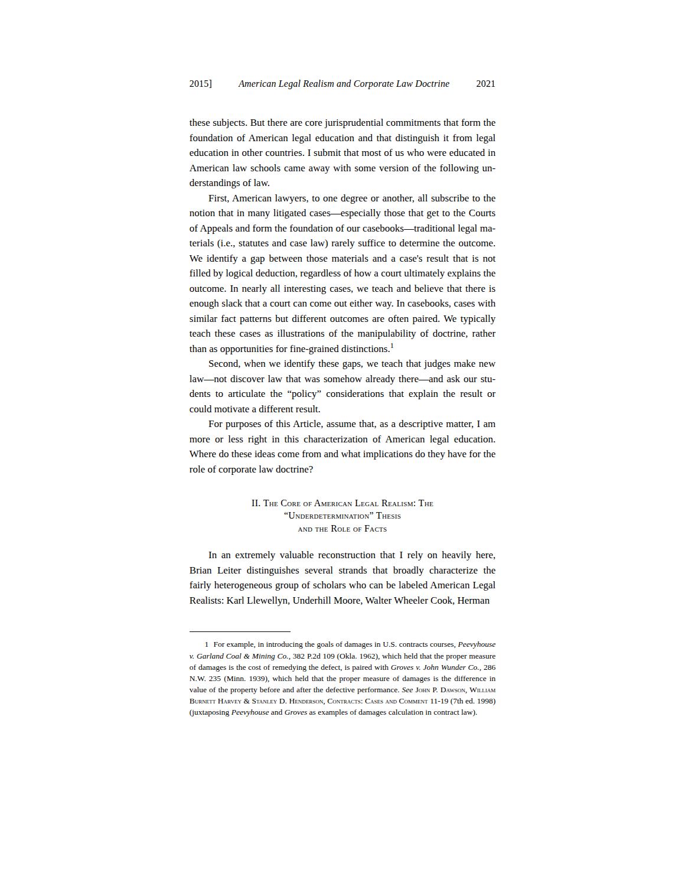2015] American Legal Realism and Corporate Law Doctrine 2021
these subjects. But there are core jurisprudential commitments that form the foundation of American legal education and that distinguish it from legal education in other countries. I submit that most of us who were educated in American law schools came away with some version of the following understandings of law.
First, American lawyers, to one degree or another, all subscribe to the notion that in many litigated cases—especially those that get to the Courts of Appeals and form the foundation of our casebooks—traditional legal materials (i.e., statutes and case law) rarely suffice to determine the outcome. We identify a gap between those materials and a case's result that is not filled by logical deduction, regardless of how a court ultimately explains the outcome. In nearly all interesting cases, we teach and believe that there is enough slack that a court can come out either way. In casebooks, cases with similar fact patterns but different outcomes are often paired. We typically teach these cases as illustrations of the manipulability of doctrine, rather than as opportunities for fine-grained distinctions.1
Second, when we identify these gaps, we teach that judges make new law—not discover law that was somehow already there—and ask our students to articulate the “policy” considerations that explain the result or could motivate a different result.
For purposes of this Article, assume that, as a descriptive matter, I am more or less right in this characterization of American legal education. Where do these ideas come from and what implications do they have for the role of corporate law doctrine?
II. The Core of American Legal Realism: The
“Underdetermination” Thesis
and the Role of Facts
In an extremely valuable reconstruction that I rely on heavily here, Brian Leiter distinguishes several strands that broadly characterize the fairly heterogeneous group of scholars who can be labeled American Legal Realists: Karl Llewellyn, Underhill Moore, Walter Wheeler Cook, Herman
1 For example, in introducing the goals of damages in U.S. contracts courses, Peevyhouse v. Garland Coal & Mining Co., 382 P.2d 109 (Okla. 1962), which held that the proper measure of damages is the cost of remedying the defect, is paired with Groves v. John Wunder Co., 286 N.W. 235 (Minn. 1939), which held that the proper measure of damages is the difference in value of the property before and after the defective performance. See John P. Dawson, William Burnett Harvey & Stanley D. Henderson, Contracts: Cases and Comment 11-19 (7th ed. 1998) (juxtaposing Peevyhouse and Groves as examples of damages calculation in contract law).